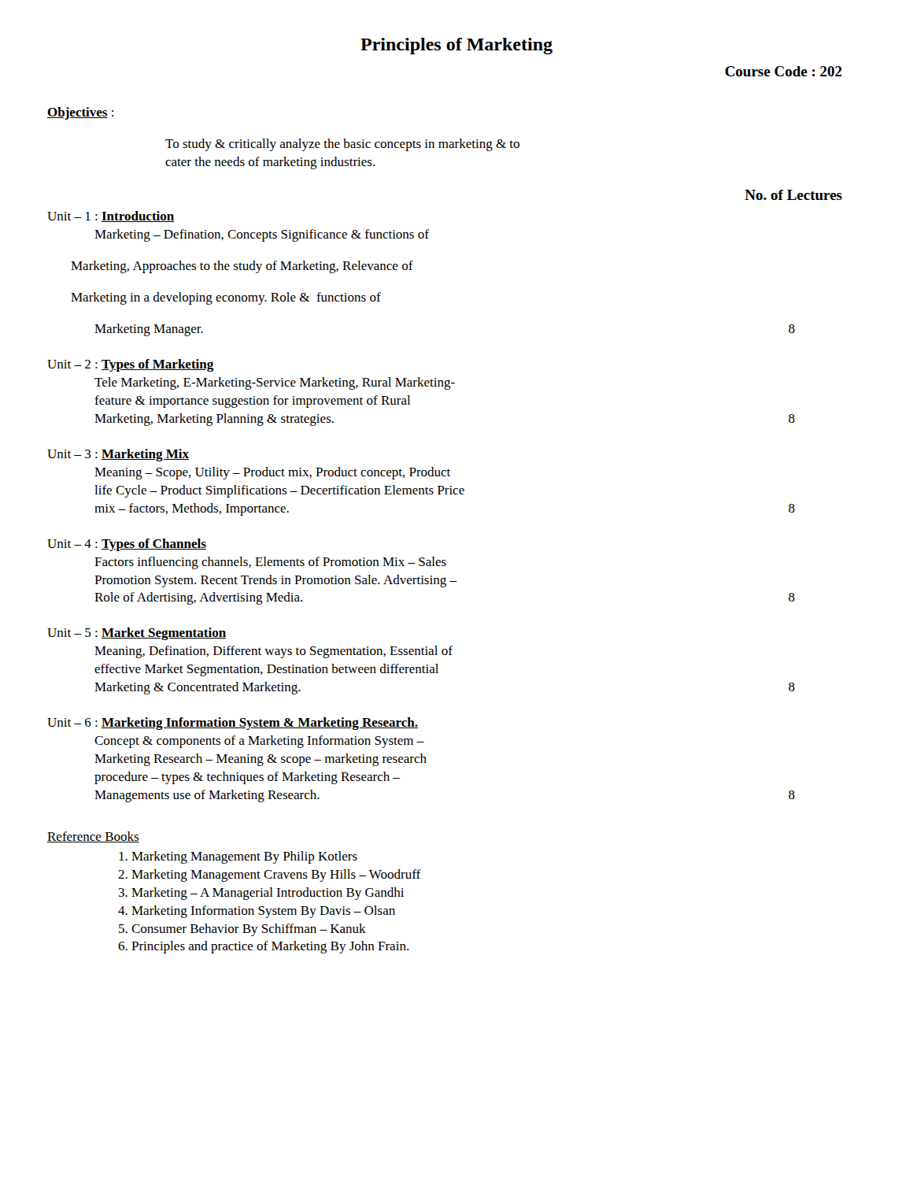Principles of Marketing
Course Code : 202
Objectives :
To study & critically analyze the basic concepts in marketing & to
cater the needs of marketing industries.
No. of Lectures
Unit – 1 : Introduction
Marketing – Defination, Concepts Significance & functions of
Marketing, Approaches to the study of Marketing, Relevance of
Marketing in a developing economy. Role & functions of
8 Marketing Manager.
Unit – 2 : Types of Marketing
Tele Marketing, E-Marketing-Service Marketing, Rural Marketing-
feature & importance suggestion for improvement of Rural
8 Marketing, Marketing Planning & strategies.
Unit – 3 : Marketing Mix
Meaning – Scope, Utility – Product mix, Product concept, Product
life Cycle – Product Simplifications – Decertification Elements Price
8mix – factors, Methods, Importance.
Unit – 4 : Types of Channels
Factors influencing channels, Elements of Promotion Mix – Sales
Promotion System. Recent Trends in Promotion Sale. Advertising –
8 Role of Adertising, Advertising Media.
Unit – 5 : Market Segmentation
Meaning, Defination, Different ways to Segmentation, Essential of
effective Market Segmentation, Destination between differential
8 Marketing & Concentrated Marketing.
Unit – 6 : Marketing Information System & Marketing Research.
Concept & components of a Marketing Information System –
Marketing Research – Meaning & scope – marketing research
procedure – types & techniques of Marketing Research –
8 Managements use of Marketing Research.
Reference Books
1. Marketing Management By Philip Kotlers
2. Marketing Management Cravens By Hills – Woodruff
3. Marketing – A Managerial Introduction By Gandhi
4. Marketing Information System By Davis – Olsan
5. Consumer Behavior By Schiffman – Kanuk
6. Principles and practice of Marketing By John Frain.